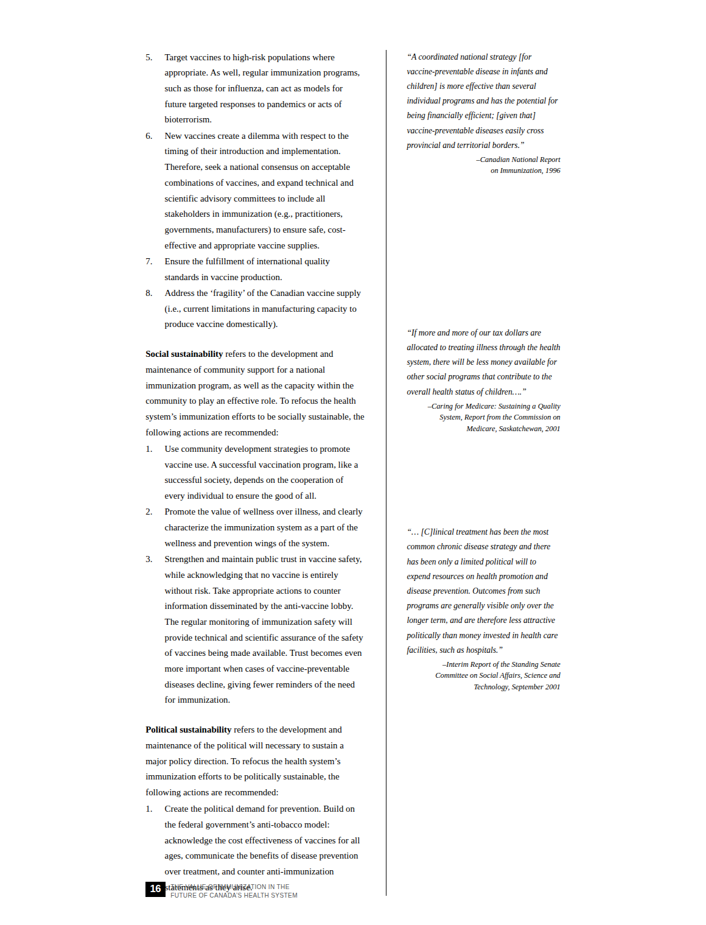Target vaccines to high-risk populations where appropriate. As well, regular immunization programs, such as those for influenza, can act as models for future targeted responses to pandemics or acts of bioterrorism.
New vaccines create a dilemma with respect to the timing of their introduction and implementation. Therefore, seek a national consensus on acceptable combinations of vaccines, and expand technical and scientific advisory committees to include all stakeholders in immunization (e.g., practitioners, governments, manufacturers) to ensure safe, cost-effective and appropriate vaccine supplies.
Ensure the fulfillment of international quality standards in vaccine production.
Address the ‘fragility’ of the Canadian vaccine supply (i.e., current limitations in manufacturing capacity to produce vaccine domestically).
Social sustainability refers to the development and maintenance of community support for a national immunization program, as well as the capacity within the community to play an effective role. To refocus the health system’s immunization efforts to be socially sustainable, the following actions are recommended:
Use community development strategies to promote vaccine use. A successful vaccination program, like a successful society, depends on the cooperation of every individual to ensure the good of all.
Promote the value of wellness over illness, and clearly characterize the immunization system as a part of the wellness and prevention wings of the system.
Strengthen and maintain public trust in vaccine safety, while acknowledging that no vaccine is entirely without risk. Take appropriate actions to counter information disseminated by the anti-vaccine lobby. The regular monitoring of immunization safety will provide technical and scientific assurance of the safety of vaccines being made available. Trust becomes even more important when cases of vaccine-preventable diseases decline, giving fewer reminders of the need for immunization.
Political sustainability refers to the development and maintenance of the political will necessary to sustain a major policy direction. To refocus the health system’s immunization efforts to be politically sustainable, the following actions are recommended:
Create the political demand for prevention. Build on the federal government’s anti-tobacco model: acknowledge the cost effectiveness of vaccines for all ages, communicate the benefits of disease prevention over treatment, and counter anti-immunization statements as they arise.
“A coordinated national strategy [for vaccine-preventable disease in infants and children] is more effective than several individual programs and has the potential for being financially efficient; [given that] vaccine-preventable diseases easily cross provincial and territorial borders.”
–Canadian National Report
on Immunization, 1996
“If more and more of our tax dollars are allocated to treating illness through the health system, there will be less money available for other social programs that contribute to the overall health status of children….”
–Caring for Medicare: Sustaining a Quality
System, Report from the Commission on
Medicare, Saskatchewan, 2001
“… [C]linical treatment has been the most common chronic disease strategy and there has been only a limited political will to expend resources on health promotion and disease prevention. Outcomes from such programs are generally visible only over the longer term, and are therefore less attractive politically than money invested in health care facilities, such as hospitals.”
–Interim Report of the Standing Senate
Committee on Social Affairs, Science and
Technology, September 2001
16
THE VALUE OF IMMUNIZATION IN THE
FUTURE OF CANADA’S HEALTH SYSTEM